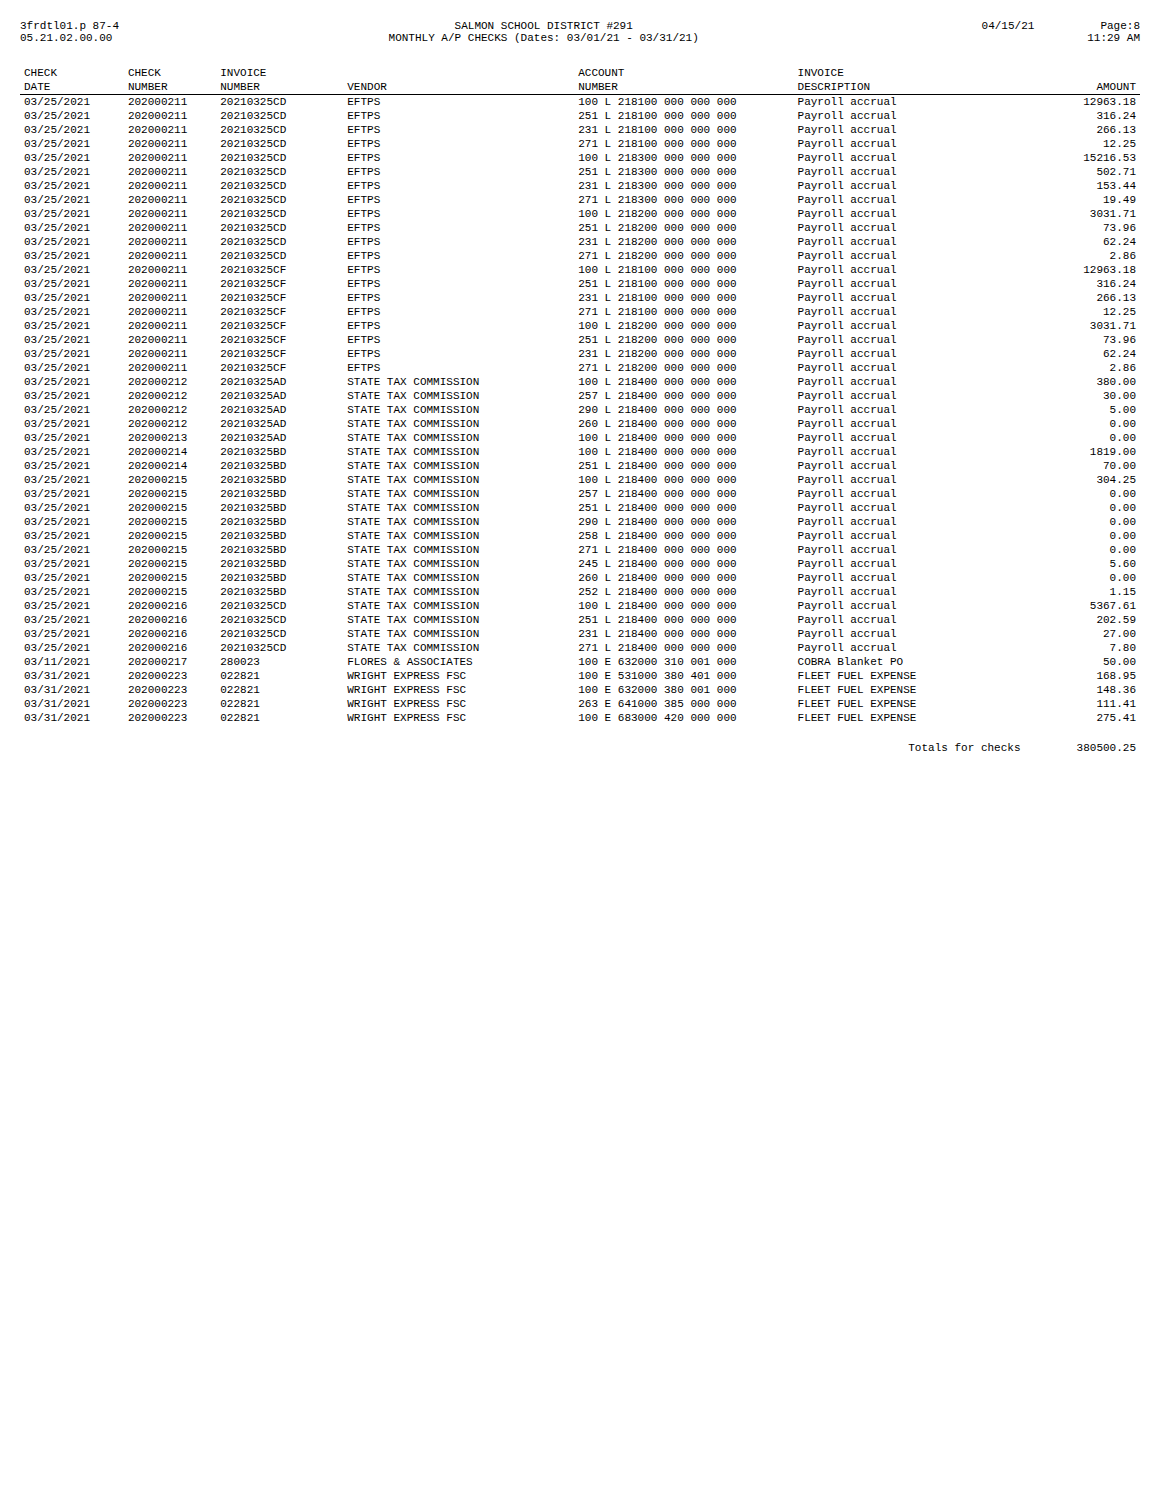3frdtl01.p 87-4 05.21.02.00.00
SALMON SCHOOL DISTRICT #291
MONTHLY A/P CHECKS (Dates: 03/01/21 - 03/31/21)
04/15/21 Page:8 11:29 AM
| CHECK | CHECK | INVOICE | | ACCOUNT | INVOICE | |
| --- | --- | --- | --- | --- | --- | --- |
| DATE | NUMBER | NUMBER | VENDOR | NUMBER | DESCRIPTION | AMOUNT |
| 03/25/2021 | 202000211 | 20210325CD | EFTPS | 100 L 218100 000 000 000 | Payroll accrual | 12963.18 |
| 03/25/2021 | 202000211 | 20210325CD | EFTPS | 251 L 218100 000 000 000 | Payroll accrual | 316.24 |
| 03/25/2021 | 202000211 | 20210325CD | EFTPS | 231 L 218100 000 000 000 | Payroll accrual | 266.13 |
| 03/25/2021 | 202000211 | 20210325CD | EFTPS | 271 L 218100 000 000 000 | Payroll accrual | 12.25 |
| 03/25/2021 | 202000211 | 20210325CD | EFTPS | 100 L 218300 000 000 000 | Payroll accrual | 15216.53 |
| 03/25/2021 | 202000211 | 20210325CD | EFTPS | 251 L 218300 000 000 000 | Payroll accrual | 502.71 |
| 03/25/2021 | 202000211 | 20210325CD | EFTPS | 231 L 218300 000 000 000 | Payroll accrual | 153.44 |
| 03/25/2021 | 202000211 | 20210325CD | EFTPS | 271 L 218300 000 000 000 | Payroll accrual | 19.49 |
| 03/25/2021 | 202000211 | 20210325CD | EFTPS | 100 L 218200 000 000 000 | Payroll accrual | 3031.71 |
| 03/25/2021 | 202000211 | 20210325CD | EFTPS | 251 L 218200 000 000 000 | Payroll accrual | 73.96 |
| 03/25/2021 | 202000211 | 20210325CD | EFTPS | 231 L 218200 000 000 000 | Payroll accrual | 62.24 |
| 03/25/2021 | 202000211 | 20210325CD | EFTPS | 271 L 218200 000 000 000 | Payroll accrual | 2.86 |
| 03/25/2021 | 202000211 | 20210325CF | EFTPS | 100 L 218100 000 000 000 | Payroll accrual | 12963.18 |
| 03/25/2021 | 202000211 | 20210325CF | EFTPS | 251 L 218100 000 000 000 | Payroll accrual | 316.24 |
| 03/25/2021 | 202000211 | 20210325CF | EFTPS | 231 L 218100 000 000 000 | Payroll accrual | 266.13 |
| 03/25/2021 | 202000211 | 20210325CF | EFTPS | 271 L 218100 000 000 000 | Payroll accrual | 12.25 |
| 03/25/2021 | 202000211 | 20210325CF | EFTPS | 100 L 218200 000 000 000 | Payroll accrual | 3031.71 |
| 03/25/2021 | 202000211 | 20210325CF | EFTPS | 251 L 218200 000 000 000 | Payroll accrual | 73.96 |
| 03/25/2021 | 202000211 | 20210325CF | EFTPS | 231 L 218200 000 000 000 | Payroll accrual | 62.24 |
| 03/25/2021 | 202000211 | 20210325CF | EFTPS | 271 L 218200 000 000 000 | Payroll accrual | 2.86 |
| 03/25/2021 | 202000212 | 20210325AD | STATE TAX COMMISSION | 100 L 218400 000 000 000 | Payroll accrual | 380.00 |
| 03/25/2021 | 202000212 | 20210325AD | STATE TAX COMMISSION | 257 L 218400 000 000 000 | Payroll accrual | 30.00 |
| 03/25/2021 | 202000212 | 20210325AD | STATE TAX COMMISSION | 290 L 218400 000 000 000 | Payroll accrual | 5.00 |
| 03/25/2021 | 202000212 | 20210325AD | STATE TAX COMMISSION | 260 L 218400 000 000 000 | Payroll accrual | 0.00 |
| 03/25/2021 | 202000213 | 20210325AD | STATE TAX COMMISSION | 100 L 218400 000 000 000 | Payroll accrual | 0.00 |
| 03/25/2021 | 202000214 | 20210325BD | STATE TAX COMMISSION | 100 L 218400 000 000 000 | Payroll accrual | 1819.00 |
| 03/25/2021 | 202000214 | 20210325BD | STATE TAX COMMISSION | 251 L 218400 000 000 000 | Payroll accrual | 70.00 |
| 03/25/2021 | 202000215 | 20210325BD | STATE TAX COMMISSION | 100 L 218400 000 000 000 | Payroll accrual | 304.25 |
| 03/25/2021 | 202000215 | 20210325BD | STATE TAX COMMISSION | 257 L 218400 000 000 000 | Payroll accrual | 0.00 |
| 03/25/2021 | 202000215 | 20210325BD | STATE TAX COMMISSION | 251 L 218400 000 000 000 | Payroll accrual | 0.00 |
| 03/25/2021 | 202000215 | 20210325BD | STATE TAX COMMISSION | 290 L 218400 000 000 000 | Payroll accrual | 0.00 |
| 03/25/2021 | 202000215 | 20210325BD | STATE TAX COMMISSION | 258 L 218400 000 000 000 | Payroll accrual | 0.00 |
| 03/25/2021 | 202000215 | 20210325BD | STATE TAX COMMISSION | 271 L 218400 000 000 000 | Payroll accrual | 0.00 |
| 03/25/2021 | 202000215 | 20210325BD | STATE TAX COMMISSION | 245 L 218400 000 000 000 | Payroll accrual | 5.60 |
| 03/25/2021 | 202000215 | 20210325BD | STATE TAX COMMISSION | 260 L 218400 000 000 000 | Payroll accrual | 0.00 |
| 03/25/2021 | 202000215 | 20210325BD | STATE TAX COMMISSION | 252 L 218400 000 000 000 | Payroll accrual | 1.15 |
| 03/25/2021 | 202000216 | 20210325CD | STATE TAX COMMISSION | 100 L 218400 000 000 000 | Payroll accrual | 5367.61 |
| 03/25/2021 | 202000216 | 20210325CD | STATE TAX COMMISSION | 251 L 218400 000 000 000 | Payroll accrual | 202.59 |
| 03/25/2021 | 202000216 | 20210325CD | STATE TAX COMMISSION | 231 L 218400 000 000 000 | Payroll accrual | 27.00 |
| 03/25/2021 | 202000216 | 20210325CD | STATE TAX COMMISSION | 271 L 218400 000 000 000 | Payroll accrual | 7.80 |
| 03/11/2021 | 202000217 | 280023 | FLORES & ASSOCIATES | 100 E 632000 310 001 000 | COBRA Blanket PO | 50.00 |
| 03/31/2021 | 202000223 | 022821 | WRIGHT EXPRESS FSC | 100 E 531000 380 401 000 | FLEET FUEL EXPENSE | 168.95 |
| 03/31/2021 | 202000223 | 022821 | WRIGHT EXPRESS FSC | 100 E 632000 380 001 000 | FLEET FUEL EXPENSE | 148.36 |
| 03/31/2021 | 202000223 | 022821 | WRIGHT EXPRESS FSC | 263 E 641000 385 000 000 | FLEET FUEL EXPENSE | 111.41 |
| 03/31/2021 | 202000223 | 022821 | WRIGHT EXPRESS FSC | 100 E 683000 420 000 000 | FLEET FUEL EXPENSE | 275.41 |
| | Totals for checks | 380500.25 |